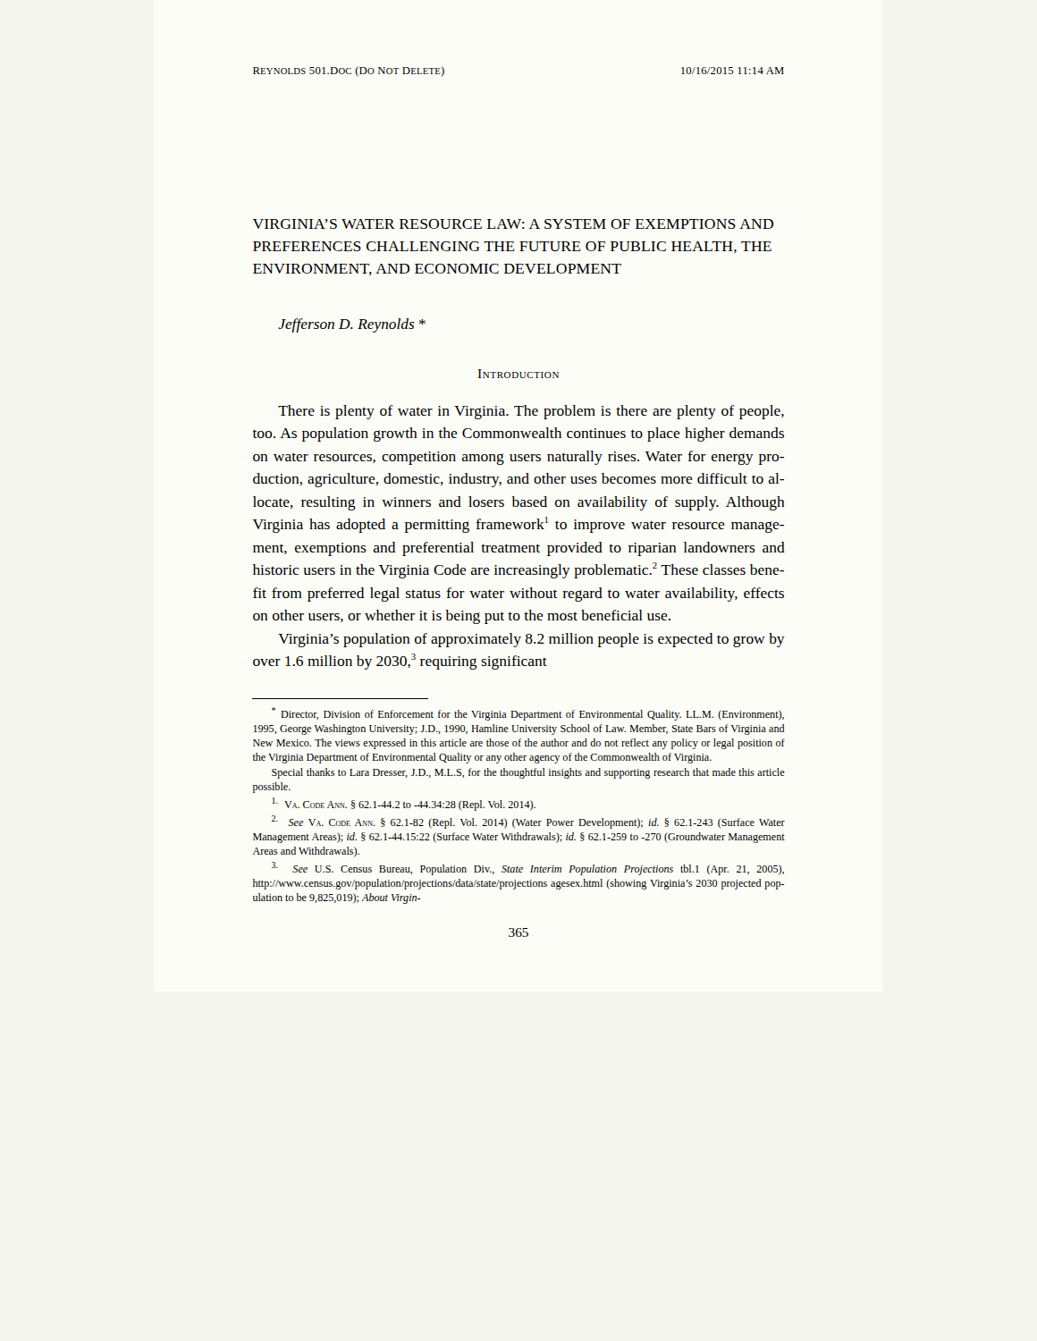REYNOLDS 501.DOC (DO NOT DELETE) 10/16/2015 11:14 AM
Virginia’s Water Resource Law: A System of Exemptions and Preferences Challenging the Future of Public Health, the Environment, and Economic Development
Jefferson D. Reynolds *
Introduction
There is plenty of water in Virginia. The problem is there are plenty of people, too. As population growth in the Commonwealth continues to place higher demands on water resources, competition among users naturally rises. Water for energy production, agriculture, domestic, industry, and other uses becomes more difficult to allocate, resulting in winners and losers based on availability of supply. Although Virginia has adopted a permitting framework1 to improve water resource management, exemptions and preferential treatment provided to riparian landowners and historic users in the Virginia Code are increasingly problematic.2 These classes benefit from preferred legal status for water without regard to water availability, effects on other users, or whether it is being put to the most beneficial use.
Virginia’s population of approximately 8.2 million people is expected to grow by over 1.6 million by 2030,3 requiring significant
* Director, Division of Enforcement for the Virginia Department of Environmental Quality. LL.M. (Environment), 1995, George Washington University; J.D., 1990, Hamline University School of Law. Member, State Bars of Virginia and New Mexico. The views expressed in this article are those of the author and do not reflect any policy or legal position of the Virginia Department of Environmental Quality or any other agency of the Commonwealth of Virginia.
Special thanks to Lara Dresser, J.D., M.L.S, for the thoughtful insights and supporting research that made this article possible.
1. Va. Code Ann. § 62.1-44.2 to -44.34:28 (Repl. Vol. 2014).
2. See Va. Code Ann. § 62.1-82 (Repl. Vol. 2014) (Water Power Development); id. § 62.1-243 (Surface Water Management Areas); id. § 62.1-44.15:22 (Surface Water Withdrawals); id. § 62.1-259 to -270 (Groundwater Management Areas and Withdrawals).
3. See U.S. Census Bureau, Population Div., State Interim Population Projections tbl.1 (Apr. 21, 2005), http://www.census.gov/population/projections/data/state/projections agesex.html (showing Virginia’s 2030 projected population to be 9,825,019); About Virgin-
365